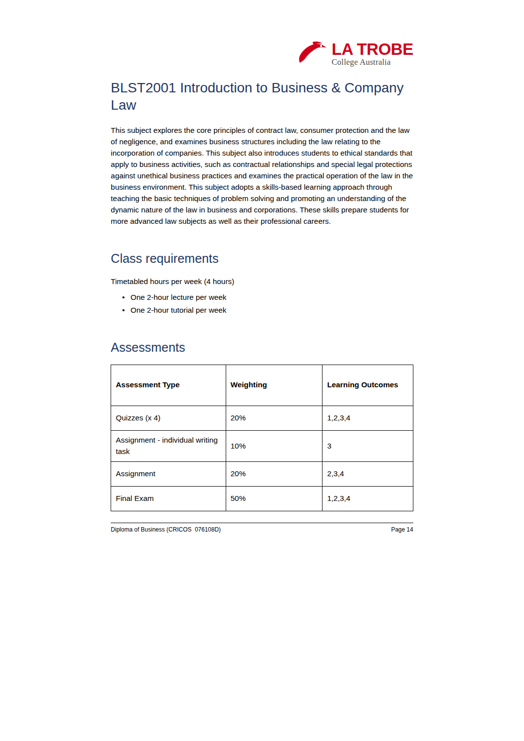LA TROBE College Australia
BLST2001 Introduction to Business & Company Law
This subject explores the core principles of contract law, consumer protection and the law of negligence, and examines business structures including the law relating to the incorporation of companies. This subject also introduces students to ethical standards that apply to business activities, such as contractual relationships and special legal protections against unethical business practices and examines the practical operation of the law in the business environment. This subject adopts a skills-based learning approach through teaching the basic techniques of problem solving and promoting an understanding of the dynamic nature of the law in business and corporations. These skills prepare students for more advanced law subjects as well as their professional careers.
Class requirements
Timetabled hours per week (4 hours)
One 2-hour lecture per week
One 2-hour tutorial per week
Assessments
| Assessment Type | Weighting | Learning Outcomes |
| --- | --- | --- |
| Quizzes (x 4) | 20% | 1,2,3,4 |
| Assignment - individual writing task | 10% | 3 |
| Assignment | 20% | 2,3,4 |
| Final Exam | 50% | 1,2,3,4 |
Diploma of Business (CRICOS 076108D) Page 14